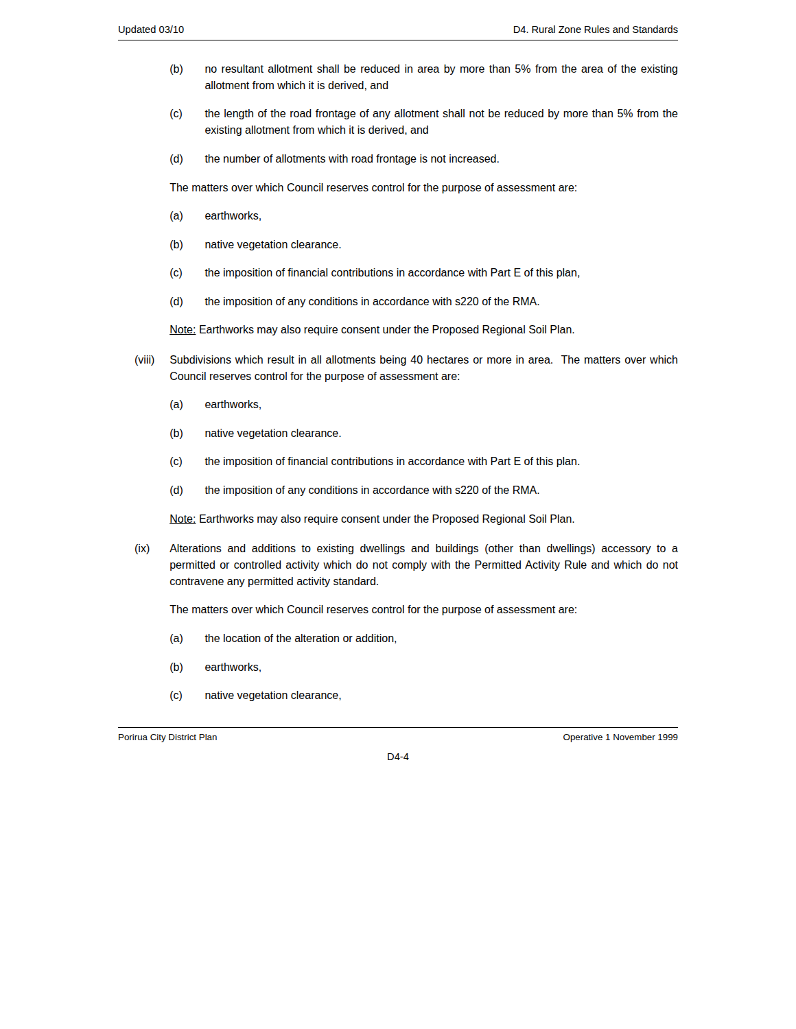Updated 03/10 D4. Rural Zone Rules and Standards
(b) no resultant allotment shall be reduced in area by more than 5% from the area of the existing allotment from which it is derived, and
(c) the length of the road frontage of any allotment shall not be reduced by more than 5% from the existing allotment from which it is derived, and
(d) the number of allotments with road frontage is not increased.
The matters over which Council reserves control for the purpose of assessment are:
(a) earthworks,
(b) native vegetation clearance.
(c) the imposition of financial contributions in accordance with Part E of this plan,
(d) the imposition of any conditions in accordance with s220 of the RMA.
Note: Earthworks may also require consent under the Proposed Regional Soil Plan.
(viii) Subdivisions which result in all allotments being 40 hectares or more in area. The matters over which Council reserves control for the purpose of assessment are:
(a) earthworks,
(b) native vegetation clearance.
(c) the imposition of financial contributions in accordance with Part E of this plan.
(d) the imposition of any conditions in accordance with s220 of the RMA.
Note: Earthworks may also require consent under the Proposed Regional Soil Plan.
(ix) Alterations and additions to existing dwellings and buildings (other than dwellings) accessory to a permitted or controlled activity which do not comply with the Permitted Activity Rule and which do not contravene any permitted activity standard.
The matters over which Council reserves control for the purpose of assessment are:
(a) the location of the alteration or addition,
(b) earthworks,
(c) native vegetation clearance,
Porirua City District Plan Operative 1 November 1999
D4-4